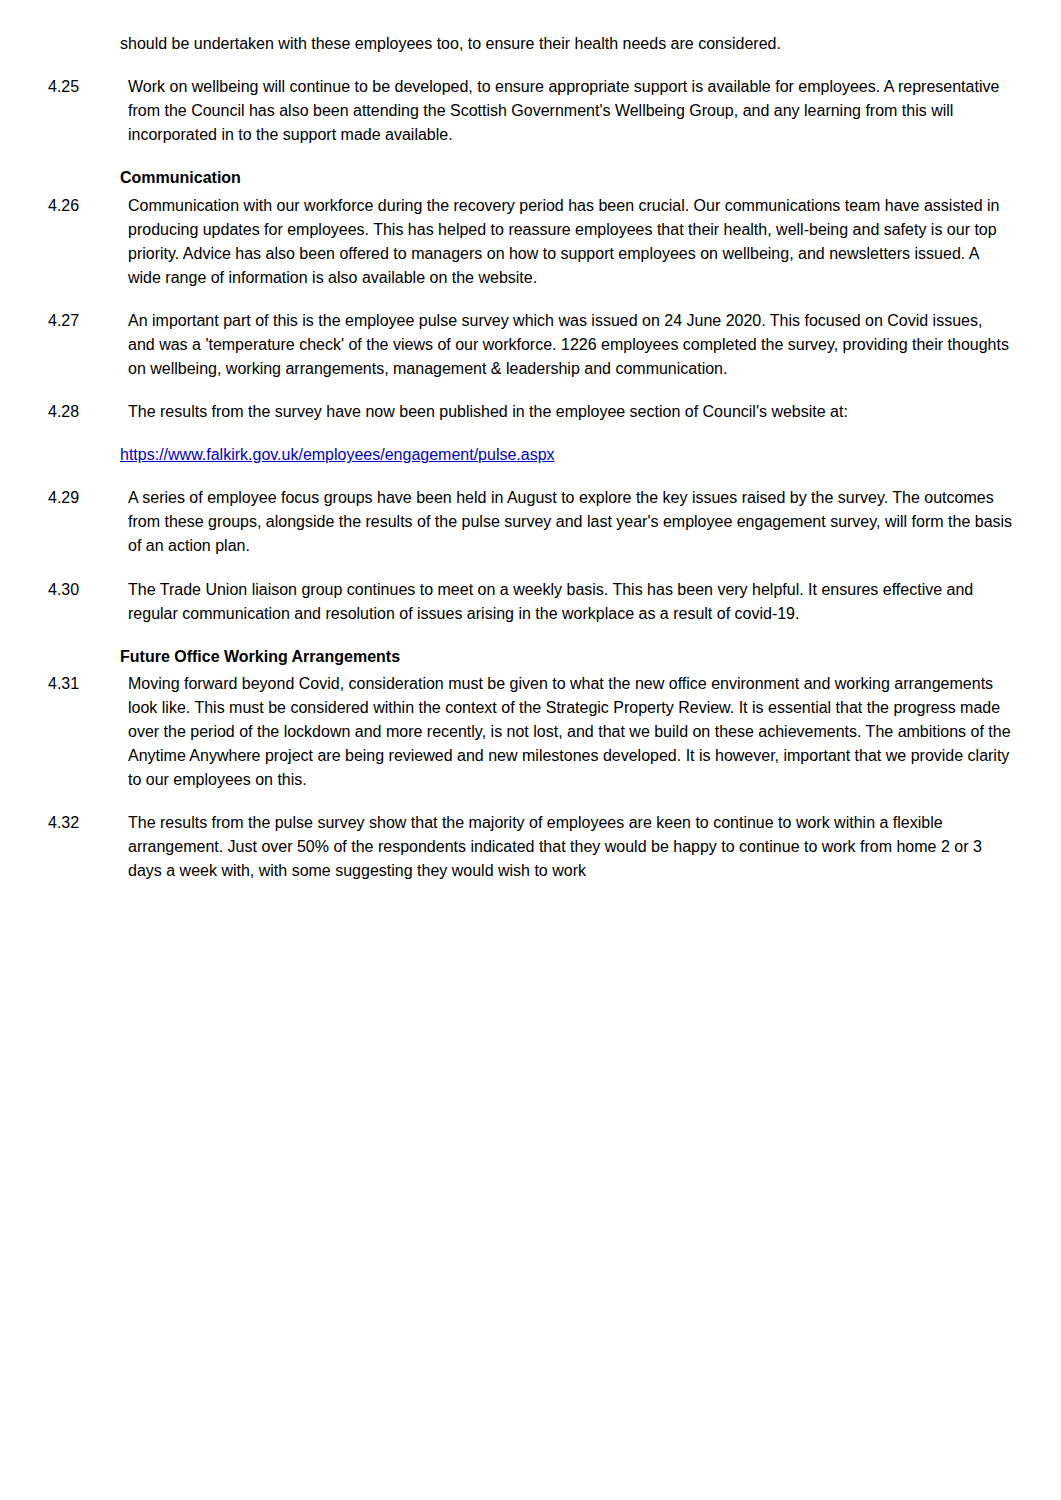should be undertaken with these employees too, to ensure their health needs are considered.
4.25
Work on wellbeing will continue to be developed, to ensure appropriate support is available for employees. A representative from the Council has also been attending the Scottish Government's Wellbeing Group, and any learning from this will incorporated in to the support made available.
Communication
4.26
Communication with our workforce during the recovery period has been crucial. Our communications team have assisted in producing updates for employees. This has helped to reassure employees that their health, well-being and safety is our top priority. Advice has also been offered to managers on how to support employees on wellbeing, and newsletters issued. A wide range of information is also available on the website.
4.27
An important part of this is the employee pulse survey which was issued on 24 June 2020. This focused on Covid issues, and was a 'temperature check' of the views of our workforce. 1226 employees completed the survey, providing their thoughts on wellbeing, working arrangements, management & leadership and communication.
4.28
The results from the survey have now been published in the employee section of Council's website at:
https://www.falkirk.gov.uk/employees/engagement/pulse.aspx
4.29
A series of employee focus groups have been held in August to explore the key issues raised by the survey. The outcomes from these groups, alongside the results of the pulse survey and last year's employee engagement survey, will form the basis of an action plan.
4.30
The Trade Union liaison group continues to meet on a weekly basis. This has been very helpful. It ensures effective and regular communication and resolution of issues arising in the workplace as a result of covid-19.
Future Office Working Arrangements
4.31
Moving forward beyond Covid, consideration must be given to what the new office environment and working arrangements look like. This must be considered within the context of the Strategic Property Review. It is essential that the progress made over the period of the lockdown and more recently, is not lost, and that we build on these achievements. The ambitions of the Anytime Anywhere project are being reviewed and new milestones developed. It is however, important that we provide clarity to our employees on this.
4.32
The results from the pulse survey show that the majority of employees are keen to continue to work within a flexible arrangement. Just over 50% of the respondents indicated that they would be happy to continue to work from home 2 or 3 days a week with, with some suggesting they would wish to work